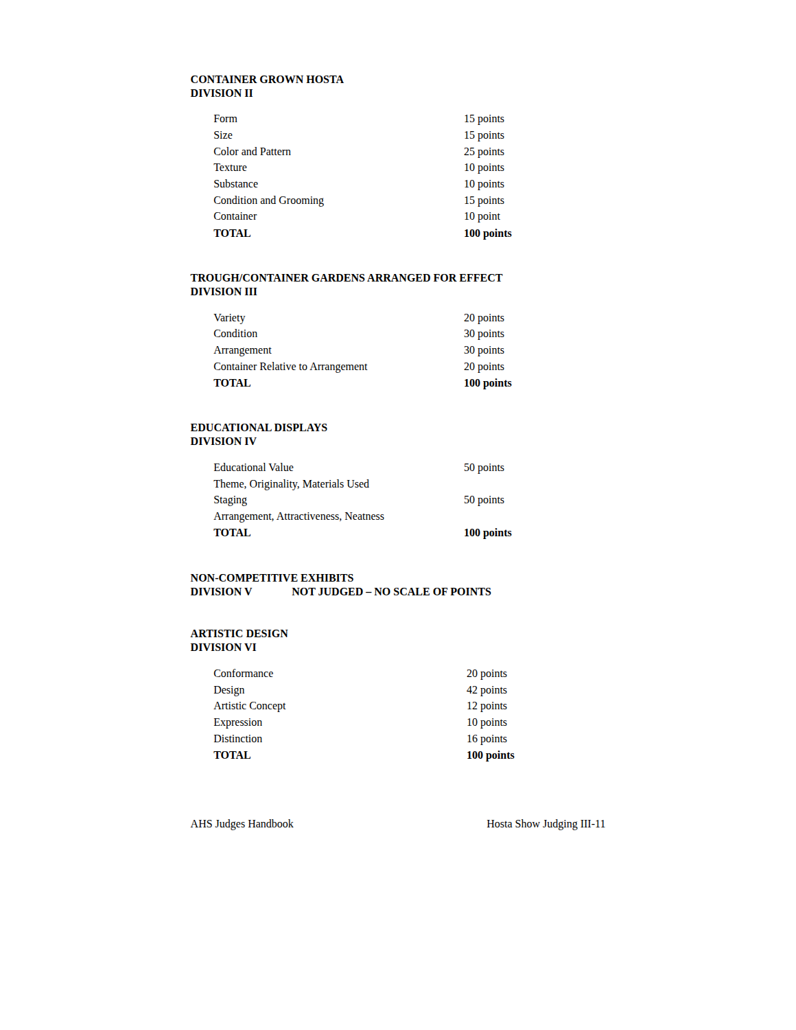Container Grown Hosta
Division II
| Form | 15 points |
| Size | 15 points |
| Color and Pattern | 25 points |
| Texture | 10 points |
| Substance | 10 points |
| Condition and Grooming | 15 points |
| Container | 10 point |
| TOTAL | 100 points |
Trough/Container Gardens Arranged for Effect
Division III
| Variety | 20 points |
| Condition | 30 points |
| Arrangement | 30 points |
| Container Relative to Arrangement | 20 points |
| TOTAL | 100 points |
Educational Displays
Division IV
| Educational Value | 50 points |
| Theme, Originality, Materials Used | |
| Staging | 50 points |
| Arrangement, Attractiveness, Neatness | |
| TOTAL | 100 points |
Non-Competitive Exhibits
Division VNot Judged – No Scale of Points
Artistic Design
Division VI
| Conformance | 20 points |
| Design | 42 points |
| Artistic Concept | 12 points |
| Expression | 10 points |
| Distinction | 16 points |
| TOTAL | 100 points |
AHS Judges Handbook Hosta Show Judging III-11